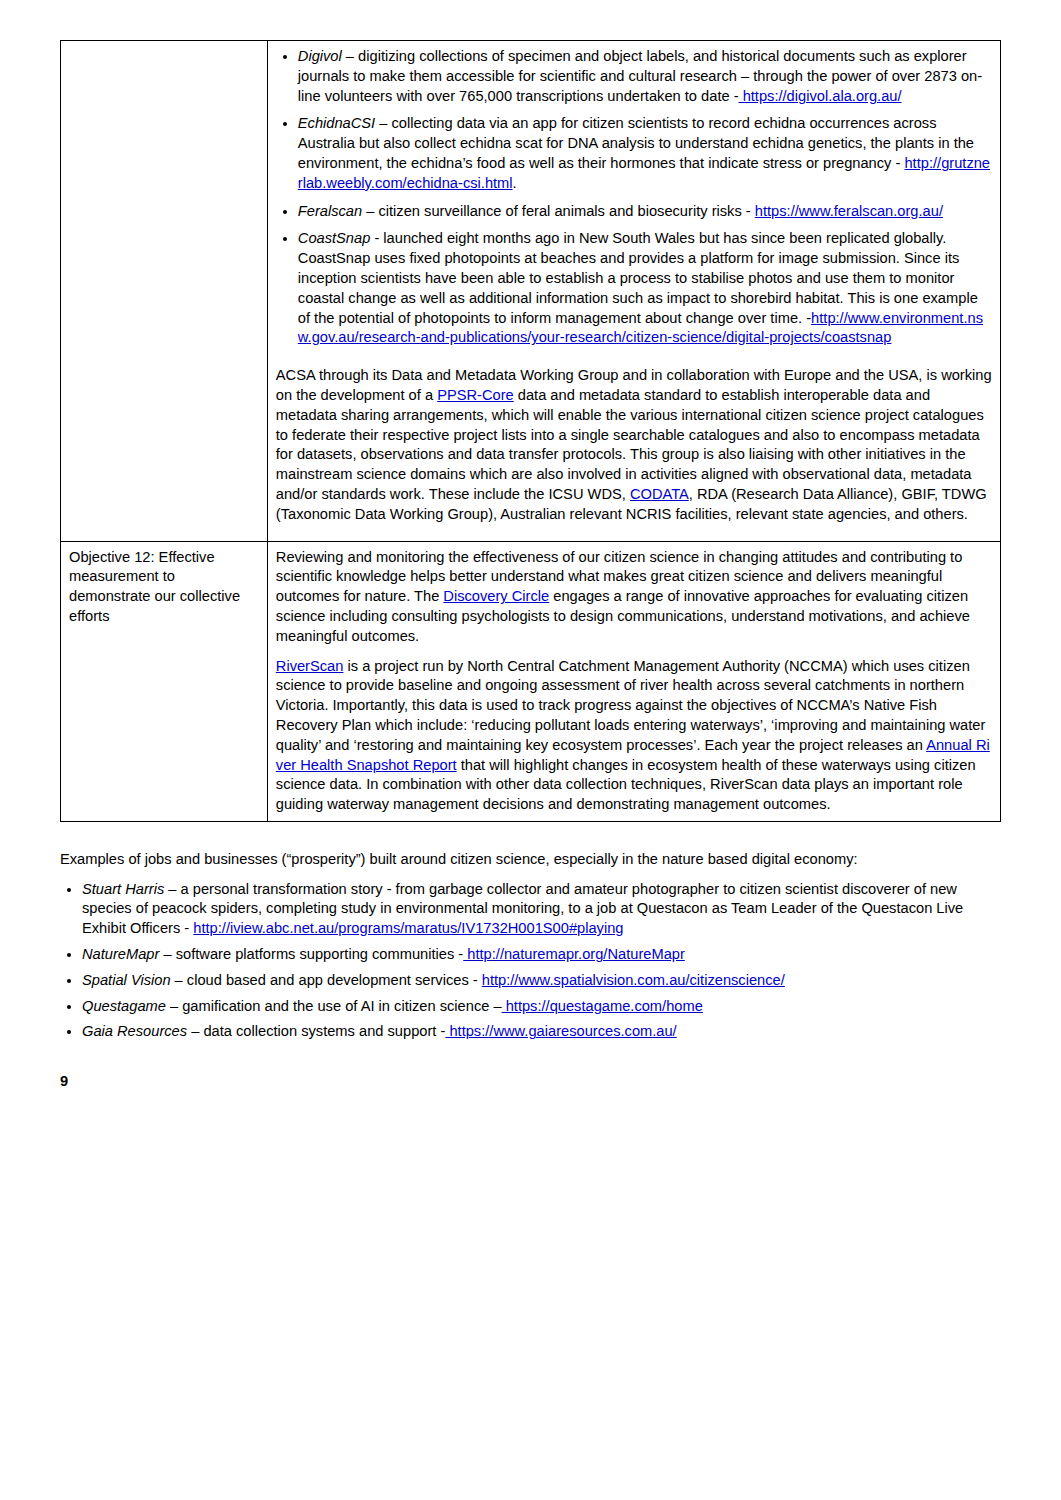| | Digivol – digitizing collections of specimen and object labels, and historical documents such as explorer journals to make them accessible for scientific and cultural research – through the power of over 2873 on-line volunteers with over 765,000 transcriptions undertaken to date - https://digivol.ala.org.au/ EchidnaCSI – collecting data via an app for citizen scientists to record echidna occurrences across Australia but also collect echidna scat for DNA analysis to understand echidna genetics, the plants in the environment, the echidna’s food as well as their hormones that indicate stress or pregnancy - http://grutznerlab.weebly.com/echidna-csi.html . Feralscan – citizen surveillance of feral animals and biosecurity risks - https://www.feralscan.org.au/ CoastSnap - launched eight months ago in New South Wales but has since been replicated globally. CoastSnap uses fixed photopoints at beaches and provides a platform for image submission. Since its inception scientists have been able to establish a process to stabilise photos and use them to monitor coastal change as well as additional information such as impact to shorebird habitat. This is one example of the potential of photopoints to inform management about change over time. - http://www.environment.nsw.gov.au/research-and-publications/your-research/citizen-science/digital-projects/coastsnap ACSA through its Data and Metadata Working Group and in collaboration with Europe and the USA, is working on the development of a PPSR-Core data and metadata standard to establish interoperable data and metadata sharing arrangements, which will enable the various international citizen science project catalogues to federate their respective project lists into a single searchable catalogues and also to encompass metadata for datasets, observations and data transfer protocols. This group is also liaising with other initiatives in the mainstream science domains which are also involved in activities aligned with observational data, metadata and/or standards work. These include the ICSU WDS, CODATA , RDA (Research Data Alliance), GBIF, TDWG (Taxonomic Data Working Group), Australian relevant NCRIS facilities, relevant state agencies, and others. |
| Objective 12: Effective measurement to demonstrate our collective efforts | Reviewing and monitoring the effectiveness of our citizen science in changing attitudes and contributing to scientific knowledge helps better understand what makes great citizen science and delivers meaningful outcomes for nature. The Discovery Circle engages a range of innovative approaches for evaluating citizen science including consulting psychologists to design communications, understand motivations, and achieve meaningful outcomes. RiverScan is a project run by North Central Catchment Management Authority (NCCMA) which uses citizen science to provide baseline and ongoing assessment of river health across several catchments in northern Victoria. Importantly, this data is used to track progress against the objectives of NCCMA’s Native Fish Recovery Plan which include: ‘reducing pollutant loads entering waterways’, ‘improving and maintaining water quality’ and ‘restoring and maintaining key ecosystem processes’. Each year the project releases an Annual River Health Snapshot Report that will highlight changes in ecosystem health of these waterways using citizen science data. In combination with other data collection techniques, RiverScan data plays an important role guiding waterway management decisions and demonstrating management outcomes. |
Examples of jobs and businesses (“prosperity”) built around citizen science, especially in the nature based digital economy:
Stuart Harris – a personal transformation story - from garbage collector and amateur photographer to citizen scientist discoverer of new species of peacock spiders, completing study in environmental monitoring, to a job at Questacon as Team Leader of the Questacon Live Exhibit Officers - http://iview.abc.net.au/programs/maratus/IV1732H001S00#playing
NatureMapr – software platforms supporting communities - http://naturemapr.org/NatureMapr
Spatial Vision – cloud based and app development services - http://www.spatialvision.com.au/citizenscience/
Questagame – gamification and the use of AI in citizen science – https://questagame.com/home
Gaia Resources – data collection systems and support - https://www.gaiaresources.com.au/
9